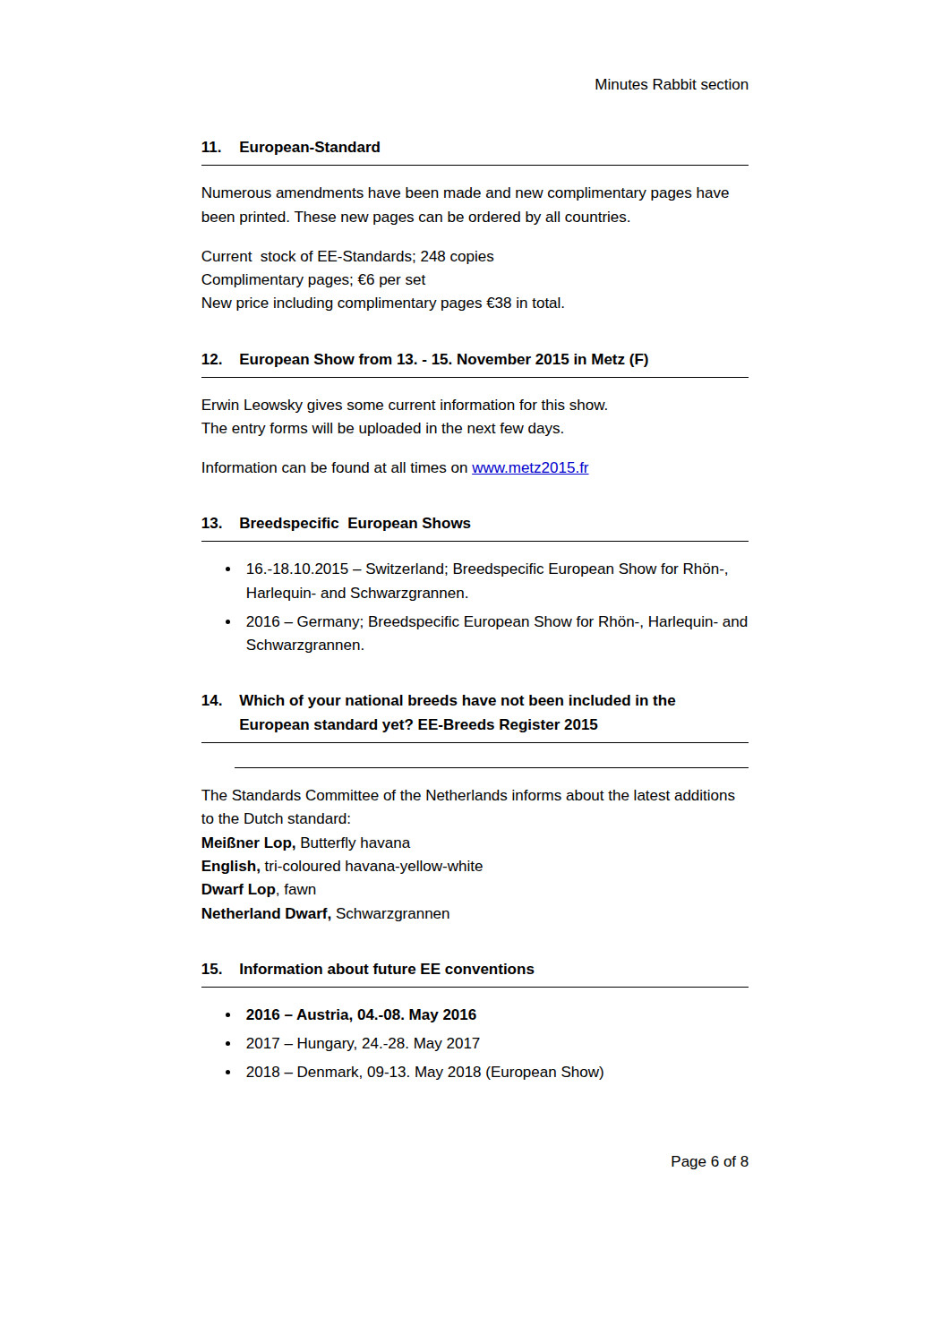Minutes Rabbit section
11. European-Standard
Numerous amendments have been made and new complimentary pages have been printed. These new pages can be ordered by all countries.
Current stock of EE-Standards; 248 copies
Complimentary pages; €6 per set
New price including complimentary pages €38 in total.
12. European Show from 13. - 15. November 2015 in Metz (F)
Erwin Leowsky gives some current information for this show.
The entry forms will be uploaded in the next few days.
Information can be found at all times on www.metz2015.fr
13. Breedspecific European Shows
16.-18.10.2015 – Switzerland; Breedspecific European Show for Rhön-, Harlequin- and Schwarzgrannen.
2016 – Germany; Breedspecific European Show for Rhön-, Harlequin- and Schwarzgrannen.
14. Which of your national breeds have not been included in the European standard yet? EE-Breeds Register 2015
The Standards Committee of the Netherlands informs about the latest additions to the Dutch standard:
Meißner Lop, Butterfly havana
English, tri-coloured havana-yellow-white
Dwarf Lop, fawn
Netherland Dwarf, Schwarzgrannen
15. Information about future EE conventions
2016 – Austria, 04.-08. May 2016
2017 – Hungary, 24.-28. May 2017
2018 – Denmark, 09-13. May 2018 (European Show)
Page 6 of 8